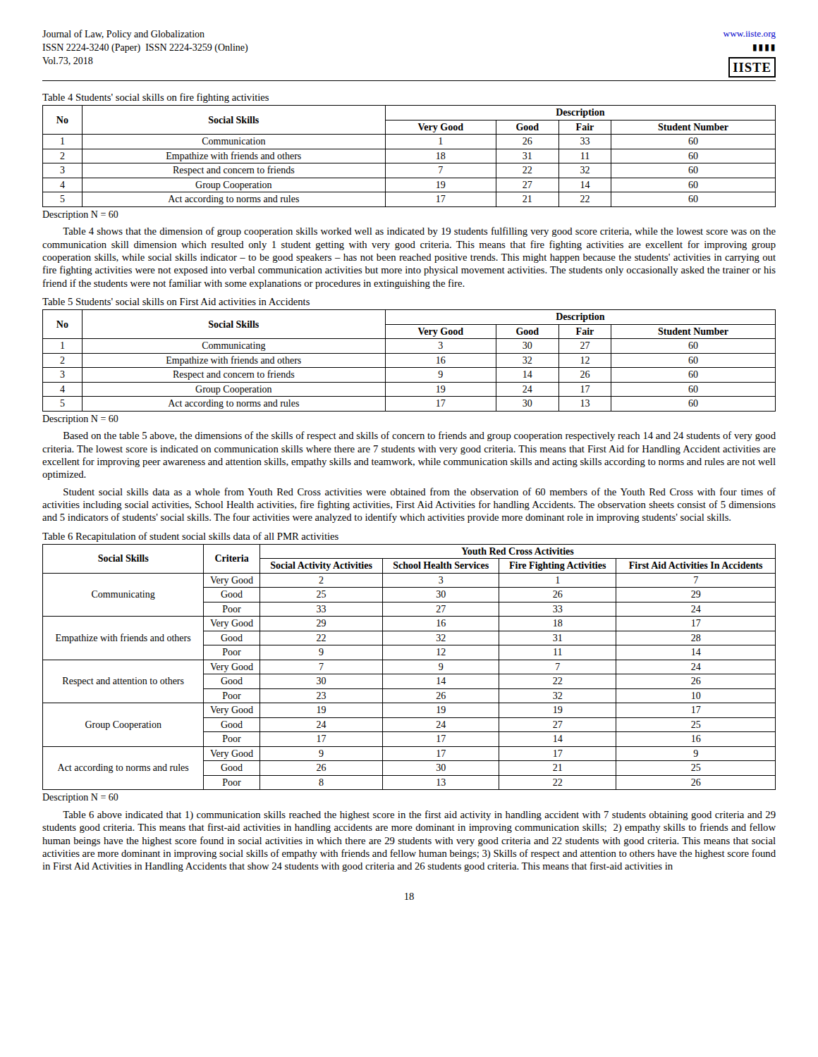Journal of Law, Policy and Globalization
ISSN 2224-3240 (Paper) ISSN 2224-3259 (Online)
Vol.73, 2018
www.iiste.org
▮▮▮▮
IISTE
Table 4 Students' social skills on fire fighting activities
| No | Social Skills | Description |
| --- | --- | --- |
| Very Good | Good | Fair | Student Number |
| 1 | Communication | 1 | 26 | 33 | 60 |
| 2 | Empathize with friends and others | 18 | 31 | 11 | 60 |
| 3 | Respect and concern to friends | 7 | 22 | 32 | 60 |
| 4 | Group Cooperation | 19 | 27 | 14 | 60 |
| 5 | Act according to norms and rules | 17 | 21 | 22 | 60 |
Description N = 60
Table 4 shows that the dimension of group cooperation skills worked well as indicated by 19 students fulfilling very good score criteria, while the lowest score was on the communication skill dimension which resulted only 1 student getting with very good criteria. This means that fire fighting activities are excellent for improving group cooperation skills, while social skills indicator – to be good speakers – has not been reached positive trends. This might happen because the students' activities in carrying out fire fighting activities were not exposed into verbal communication activities but more into physical movement activities. The students only occasionally asked the trainer or his friend if the students were not familiar with some explanations or procedures in extinguishing the fire.
Table 5 Students' social skills on First Aid activities in Accidents
| No | Social Skills | Description |
| --- | --- | --- |
| Very Good | Good | Fair | Student Number |
| 1 | Communicating | 3 | 30 | 27 | 60 |
| 2 | Empathize with friends and others | 16 | 32 | 12 | 60 |
| 3 | Respect and concern to friends | 9 | 14 | 26 | 60 |
| 4 | Group Cooperation | 19 | 24 | 17 | 60 |
| 5 | Act according to norms and rules | 17 | 30 | 13 | 60 |
Description N = 60
Based on the table 5 above, the dimensions of the skills of respect and skills of concern to friends and group cooperation respectively reach 14 and 24 students of very good criteria. The lowest score is indicated on communication skills where there are 7 students with very good criteria. This means that First Aid for Handling Accident activities are excellent for improving peer awareness and attention skills, empathy skills and teamwork, while communication skills and acting skills according to norms and rules are not well optimized.
Student social skills data as a whole from Youth Red Cross activities were obtained from the observation of 60 members of the Youth Red Cross with four times of activities including social activities, School Health activities, fire fighting activities, First Aid Activities for handling Accidents. The observation sheets consist of 5 dimensions and 5 indicators of students' social skills. The four activities were analyzed to identify which activities provide more dominant role in improving students' social skills.
Table 6 Recapitulation of student social skills data of all PMR activities
| Social Skills | Criteria | Youth Red Cross Activities |
| --- | --- | --- |
| Social Activity Activities | School Health Services | Fire Fighting Activities | First Aid Activities In Accidents |
| Communicating | Very Good | 2 | 3 | 1 | 7 |
| Good | 25 | 30 | 26 | 29 |
| Poor | 33 | 27 | 33 | 24 |
| Empathize with friends and others | Very Good | 29 | 16 | 18 | 17 |
| Good | 22 | 32 | 31 | 28 |
| Poor | 9 | 12 | 11 | 14 |
| Respect and attention to others | Very Good | 7 | 9 | 7 | 24 |
| Good | 30 | 14 | 22 | 26 |
| Poor | 23 | 26 | 32 | 10 |
| Group Cooperation | Very Good | 19 | 19 | 19 | 17 |
| Good | 24 | 24 | 27 | 25 |
| Poor | 17 | 17 | 14 | 16 |
| Act according to norms and rules | Very Good | 9 | 17 | 17 | 9 |
| Good | 26 | 30 | 21 | 25 |
| Poor | 8 | 13 | 22 | 26 |
Description N = 60
Table 6 above indicated that 1) communication skills reached the highest score in the first aid activity in handling accident with 7 students obtaining good criteria and 29 students good criteria. This means that first-aid activities in handling accidents are more dominant in improving communication skills; 2) empathy skills to friends and fellow human beings have the highest score found in social activities in which there are 29 students with very good criteria and 22 students with good criteria. This means that social activities are more dominant in improving social skills of empathy with friends and fellow human beings; 3) Skills of respect and attention to others have the highest score found in First Aid Activities in Handling Accidents that show 24 students with good criteria and 26 students good criteria. This means that first-aid activities in
18